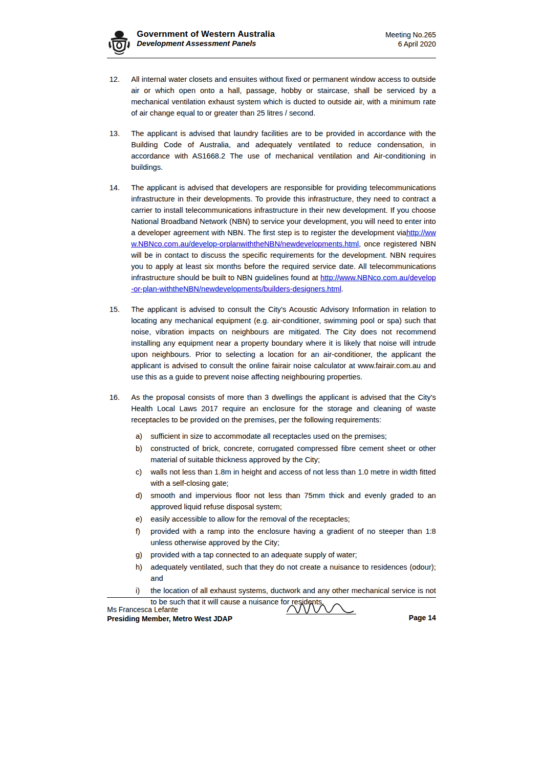Government of Western Australia
Development Assessment Panels
Meeting No.265
6 April 2020
12.
All internal water closets and ensuites without fixed or permanent window access to outside air or which open onto a hall, passage, hobby or staircase, shall be serviced by a mechanical ventilation exhaust system which is ducted to outside air, with a minimum rate of air change equal to or greater than 25 litres / second.
13.
The applicant is advised that laundry facilities are to be provided in accordance with the Building Code of Australia, and adequately ventilated to reduce condensation, in accordance with AS1668.2 The use of mechanical ventilation and Air-conditioning in buildings.
14.
The applicant is advised that developers are responsible for providing telecommunications infrastructure in their developments. To provide this infrastructure, they need to contract a carrier to install telecommunications infrastructure in their new development. If you choose National Broadband Network (NBN) to service your development, you will need to enter into a developer agreement with NBN. The first step is to register the development viahttp://www.NBNco.com.au/develop-orplanwiththeNBN/newdevelopments.html, once registered NBN will be in contact to discuss the specific requirements for the development. NBN requires you to apply at least six months before the required service date. All telecommunications infrastructure should be built to NBN guidelines found at http://www.NBNco.com.au/develop-or-plan-withtheNBN/newdevelopments/builders-designers.html.
15.
The applicant is advised to consult the City's Acoustic Advisory Information in relation to locating any mechanical equipment (e.g. air-conditioner, swimming pool or spa) such that noise, vibration impacts on neighbours are mitigated. The City does not recommend installing any equipment near a property boundary where it is likely that noise will intrude upon neighbours. Prior to selecting a location for an air-conditioner, the applicant the applicant is advised to consult the online fairair noise calculator at www.fairair.com.au and use this as a guide to prevent noise affecting neighbouring properties.
16.
As the proposal consists of more than 3 dwellings the applicant is advised that the City's Health Local Laws 2017 require an enclosure for the storage and cleaning of waste receptacles to be provided on the premises, per the following requirements:
a)
sufficient in size to accommodate all receptacles used on the premises;
b)
constructed of brick, concrete, corrugated compressed fibre cement sheet or other material of suitable thickness approved by the City;
c)
walls not less than 1.8m in height and access of not less than 1.0 metre in width fitted with a self-closing gate;
d)
smooth and impervious floor not less than 75mm thick and evenly graded to an approved liquid refuse disposal system;
e)
easily accessible to allow for the removal of the receptacles;
f)
provided with a ramp into the enclosure having a gradient of no steeper than 1:8 unless otherwise approved by the City;
g)
provided with a tap connected to an adequate supply of water;
h)
adequately ventilated, such that they do not create a nuisance to residences (odour); and
i)
the location of all exhaust systems, ductwork and any other mechanical service is not to be such that it will cause a nuisance for residents.
Ms Francesca Lefante
Presiding Member, Metro West JDAP
Page 14